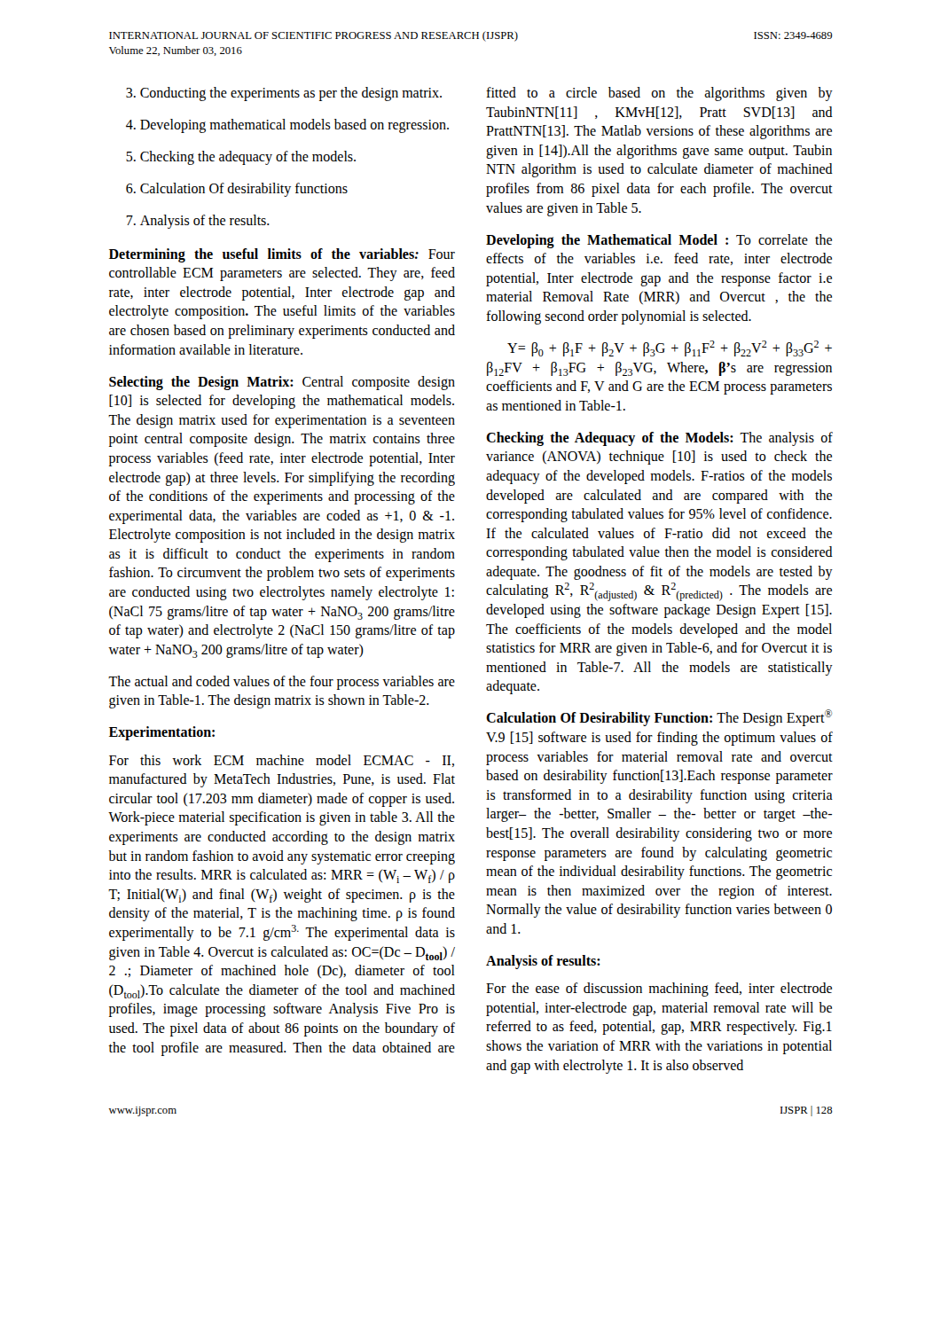International Journal of Scientific Progress and Research (IJSPR) ISSN: 2349-4689
Volume 22, Number 03, 2016
Conducting the experiments as per the design matrix.
Developing mathematical models based on regression.
Checking the adequacy of the models.
Calculation Of desirability functions
Analysis of the results.
Determining the useful limits of the variables: Four controllable ECM parameters are selected. They are, feed rate, inter electrode potential, Inter electrode gap and electrolyte composition. The useful limits of the variables are chosen based on preliminary experiments conducted and information available in literature.
Selecting the Design Matrix: Central composite design [10] is selected for developing the mathematical models. The design matrix used for experimentation is a seventeen point central composite design. The matrix contains three process variables (feed rate, inter electrode potential, Inter electrode gap) at three levels. For simplifying the recording of the conditions of the experiments and processing of the experimental data, the variables are coded as +1, 0 & -1. Electrolyte composition is not included in the design matrix as it is difficult to conduct the experiments in random fashion. To circumvent the problem two sets of experiments are conducted using two electrolytes namely electrolyte 1: (NaCl 75 grams/litre of tap water + NaNO3 200 grams/litre of tap water) and electrolyte 2 (NaCl 150 grams/litre of tap water + NaNO3 200 grams/litre of tap water)
The actual and coded values of the four process variables are given in Table-1. The design matrix is shown in Table-2.
Experimentation:
For this work ECM machine model ECMAC - II, manufactured by MetaTech Industries, Pune, is used. Flat circular tool (17.203 mm diameter) made of copper is used. Work-piece material specification is given in table 3. All the experiments are conducted according to the design matrix but in random fashion to avoid any systematic error creeping into the results. MRR is calculated as: MRR = (Wi – Wf) / ρ T; Initial(Wi) and final (Wf) weight of specimen. ρ is the density of the material, T is the machining time. ρ is found experimentally to be 7.1 g/cm3. The experimental data is given in Table 4. Overcut is calculated as: OC=(Dc – Dtool) / 2 .; Diameter of machined hole (Dc), diameter of tool (Dtool).To calculate the diameter of the tool and machined profiles, image processing software Analysis Five Pro is used. The pixel data of about 86 points on the boundary of the tool profile are measured. Then the data obtained are fitted to a circle based on the algorithms given by TaubinNTN[11] , KMvH[12], Pratt SVD[13] and PrattNTN[13]. The Matlab versions of these algorithms are given in [14]).All the algorithms gave same output. Taubin NTN algorithm is used to calculate diameter of machined profiles from 86 pixel data for each profile. The overcut values are given in Table 5.
Developing the Mathematical Model : To correlate the effects of the variables i.e. feed rate, inter electrode potential, Inter electrode gap and the response factor i.e material Removal Rate (MRR) and Overcut , the the following second order polynomial is selected.
Y= β0 + β1F + β2V + β3G + β11F2 + β22V2 + β33G2 + β12FV + β13FG + β23VG, Where, β’s are regression coefficients and F, V and G are the ECM process parameters as mentioned in Table-1.
Checking the Adequacy of the Models: The analysis of variance (ANOVA) technique [10] is used to check the adequacy of the developed models. F-ratios of the models developed are calculated and are compared with the corresponding tabulated values for 95% level of confidence. If the calculated values of F-ratio did not exceed the corresponding tabulated value then the model is considered adequate. The goodness of fit of the models are tested by calculating R2, R2(adjusted) & R2(predicted) . The models are developed using the software package Design Expert [15]. The coefficients of the models developed and the model statistics for MRR are given in Table-6, and for Overcut it is mentioned in Table-7. All the models are statistically adequate.
Calculation Of Desirability Function: The Design Expert® V.9 [15] software is used for finding the optimum values of process variables for material removal rate and overcut based on desirability function[13].Each response parameter is transformed in to a desirability function using criteria larger– the -better, Smaller – the- better or target –the- best[15]. The overall desirability considering two or more response parameters are found by calculating geometric mean of the individual desirability functions. The geometric mean is then maximized over the region of interest. Normally the value of desirability function varies between 0 and 1.
Analysis of results:
For the ease of discussion machining feed, inter electrode potential, inter-electrode gap, material removal rate will be referred to as feed, potential, gap, MRR respectively. Fig.1 shows the variation of MRR with the variations in potential and gap with electrolyte 1. It is also observed
www.ijspr.com IJSPR | 128